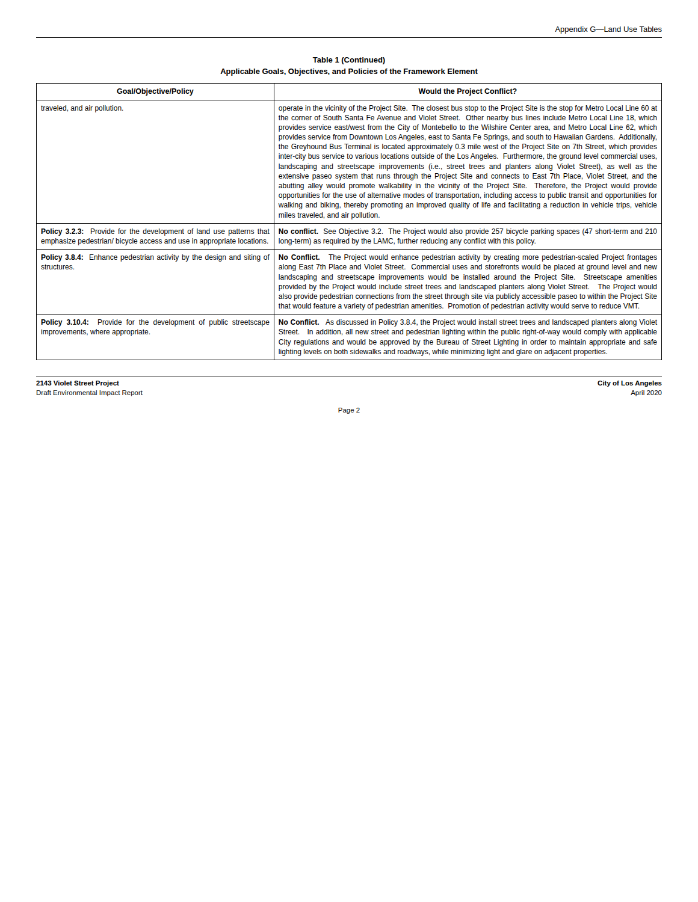Appendix G—Land Use Tables
Table 1 (Continued)
Applicable Goals, Objectives, and Policies of the Framework Element
| Goal/Objective/Policy | Would the Project Conflict? |
| --- | --- |
| traveled, and air pollution. | operate in the vicinity of the Project Site. The closest bus stop to the Project Site is the stop for Metro Local Line 60 at the corner of South Santa Fe Avenue and Violet Street. Other nearby bus lines include Metro Local Line 18, which provides service east/west from the City of Montebello to the Wilshire Center area, and Metro Local Line 62, which provides service from Downtown Los Angeles, east to Santa Fe Springs, and south to Hawaiian Gardens. Additionally, the Greyhound Bus Terminal is located approximately 0.3 mile west of the Project Site on 7th Street, which provides inter-city bus service to various locations outside of the Los Angeles. Furthermore, the ground level commercial uses, landscaping and streetscape improvements (i.e., street trees and planters along Violet Street), as well as the extensive paseo system that runs through the Project Site and connects to East 7th Place, Violet Street, and the abutting alley would promote walkability in the vicinity of the Project Site. Therefore, the Project would provide opportunities for the use of alternative modes of transportation, including access to public transit and opportunities for walking and biking, thereby promoting an improved quality of life and facilitating a reduction in vehicle trips, vehicle miles traveled, and air pollution. |
| Policy 3.2.3: Provide for the development of land use patterns that emphasize pedestrian/ bicycle access and use in appropriate locations. | No conflict. See Objective 3.2. The Project would also provide 257 bicycle parking spaces (47 short-term and 210 long-term) as required by the LAMC, further reducing any conflict with this policy. |
| Policy 3.8.4: Enhance pedestrian activity by the design and siting of structures. | No Conflict. The Project would enhance pedestrian activity by creating more pedestrian-scaled Project frontages along East 7th Place and Violet Street. Commercial uses and storefronts would be placed at ground level and new landscaping and streetscape improvements would be installed around the Project Site. Streetscape amenities provided by the Project would include street trees and landscaped planters along Violet Street. The Project would also provide pedestrian connections from the street through site via publicly accessible paseo to within the Project Site that would feature a variety of pedestrian amenities. Promotion of pedestrian activity would serve to reduce VMT. |
| Policy 3.10.4: Provide for the development of public streetscape improvements, where appropriate. | No Conflict. As discussed in Policy 3.8.4, the Project would install street trees and landscaped planters along Violet Street. In addition, all new street and pedestrian lighting within the public right-of-way would comply with applicable City regulations and would be approved by the Bureau of Street Lighting in order to maintain appropriate and safe lighting levels on both sidewalks and roadways, while minimizing light and glare on adjacent properties. |
2143 Violet Street Project
Draft Environmental Impact Report
City of Los Angeles
April 2020
Page 2